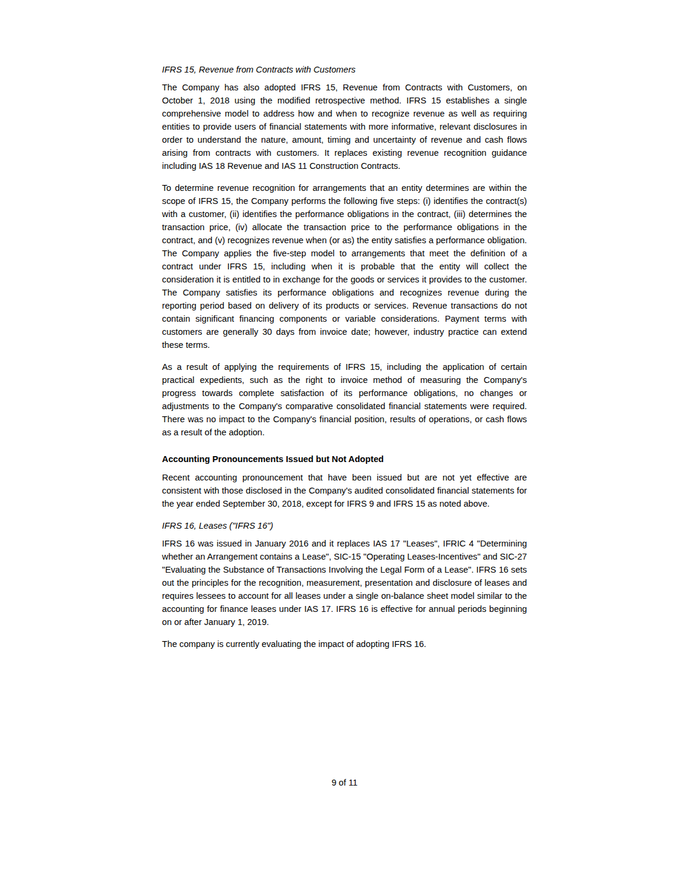IFRS 15, Revenue from Contracts with Customers
The Company has also adopted IFRS 15, Revenue from Contracts with Customers, on October 1, 2018 using the modified retrospective method. IFRS 15 establishes a single comprehensive model to address how and when to recognize revenue as well as requiring entities to provide users of financial statements with more informative, relevant disclosures in order to understand the nature, amount, timing and uncertainty of revenue and cash flows arising from contracts with customers. It replaces existing revenue recognition guidance including IAS 18 Revenue and IAS 11 Construction Contracts.
To determine revenue recognition for arrangements that an entity determines are within the scope of IFRS 15, the Company performs the following five steps: (i) identifies the contract(s) with a customer, (ii) identifies the performance obligations in the contract, (iii) determines the transaction price, (iv) allocate the transaction price to the performance obligations in the contract, and (v) recognizes revenue when (or as) the entity satisfies a performance obligation. The Company applies the five-step model to arrangements that meet the definition of a contract under IFRS 15, including when it is probable that the entity will collect the consideration it is entitled to in exchange for the goods or services it provides to the customer. The Company satisfies its performance obligations and recognizes revenue during the reporting period based on delivery of its products or services. Revenue transactions do not contain significant financing components or variable considerations. Payment terms with customers are generally 30 days from invoice date; however, industry practice can extend these terms.
As a result of applying the requirements of IFRS 15, including the application of certain practical expedients, such as the right to invoice method of measuring the Company's progress towards complete satisfaction of its performance obligations, no changes or adjustments to the Company's comparative consolidated financial statements were required. There was no impact to the Company's financial position, results of operations, or cash flows as a result of the adoption.
Accounting Pronouncements Issued but Not Adopted
Recent accounting pronouncement that have been issued but are not yet effective are consistent with those disclosed in the Company's audited consolidated financial statements for the year ended September 30, 2018, except for IFRS 9 and IFRS 15 as noted above.
IFRS 16, Leases ("IFRS 16")
IFRS 16 was issued in January 2016 and it replaces IAS 17 "Leases", IFRIC 4 "Determining whether an Arrangement contains a Lease", SIC-15 "Operating Leases-Incentives" and SIC-27 "Evaluating the Substance of Transactions Involving the Legal Form of a Lease". IFRS 16 sets out the principles for the recognition, measurement, presentation and disclosure of leases and requires lessees to account for all leases under a single on-balance sheet model similar to the accounting for finance leases under IAS 17. IFRS 16 is effective for annual periods beginning on or after January 1, 2019.
The company is currently evaluating the impact of adopting IFRS 16.
9 of 11